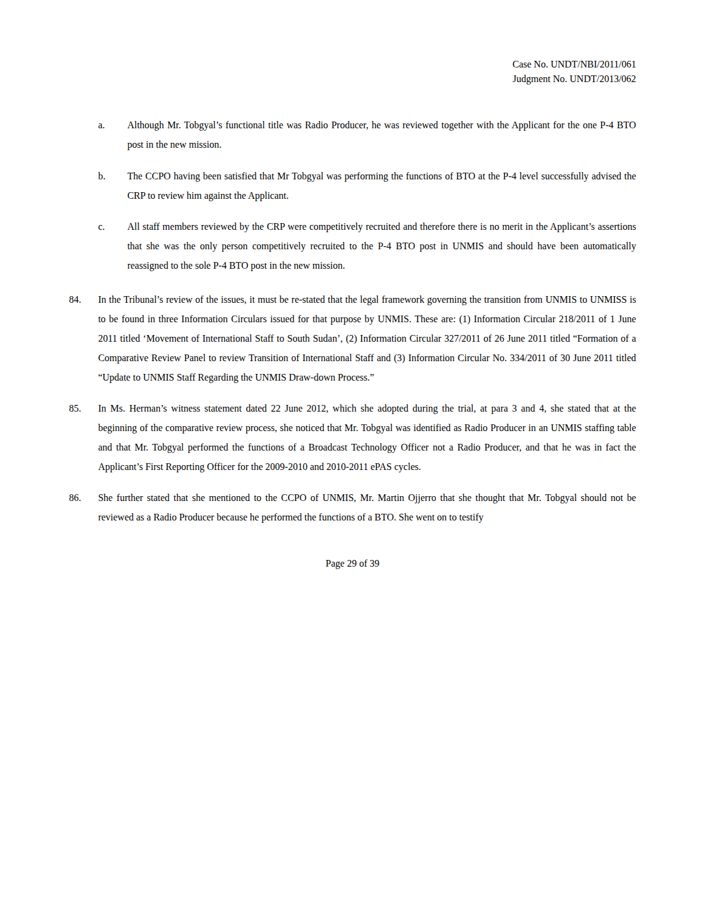Case No. UNDT/NBI/2011/061
Judgment No. UNDT/2013/062
a.
Although Mr. Tobgyal’s functional title was Radio Producer, he was reviewed together with the Applicant for the one P-4 BTO post in the new mission.
b.
The CCPO having been satisfied that Mr Tobgyal was performing the functions of BTO at the P-4 level successfully advised the CRP to review him against the Applicant.
c.
All staff members reviewed by the CRP were competitively recruited and therefore there is no merit in the Applicant’s assertions that she was the only person competitively recruited to the P-4 BTO post in UNMIS and should have been automatically reassigned to the sole P-4 BTO post in the new mission.
84.
In the Tribunal’s review of the issues, it must be re-stated that the legal framework governing the transition from UNMIS to UNMISS is to be found in three Information Circulars issued for that purpose by UNMIS. These are: (1) Information Circular 218/2011 of 1 June 2011 titled ‘Movement of International Staff to South Sudan’, (2) Information Circular 327/2011 of 26 June 2011 titled “Formation of a Comparative Review Panel to review Transition of International Staff and (3) Information Circular No. 334/2011 of 30 June 2011 titled “Update to UNMIS Staff Regarding the UNMIS Draw-down Process.”
85.
In Ms. Herman’s witness statement dated 22 June 2012, which she adopted during the trial, at para 3 and 4, she stated that at the beginning of the comparative review process, she noticed that Mr. Tobgyal was identified as Radio Producer in an UNMIS staffing table and that Mr. Tobgyal performed the functions of a Broadcast Technology Officer not a Radio Producer, and that he was in fact the Applicant’s First Reporting Officer for the 2009-2010 and 2010-2011 ePAS cycles.
86.
She further stated that she mentioned to the CCPO of UNMIS, Mr. Martin Ojjerro that she thought that Mr. Tobgyal should not be reviewed as a Radio Producer because he performed the functions of a BTO. She went on to testify
Page 29 of 39